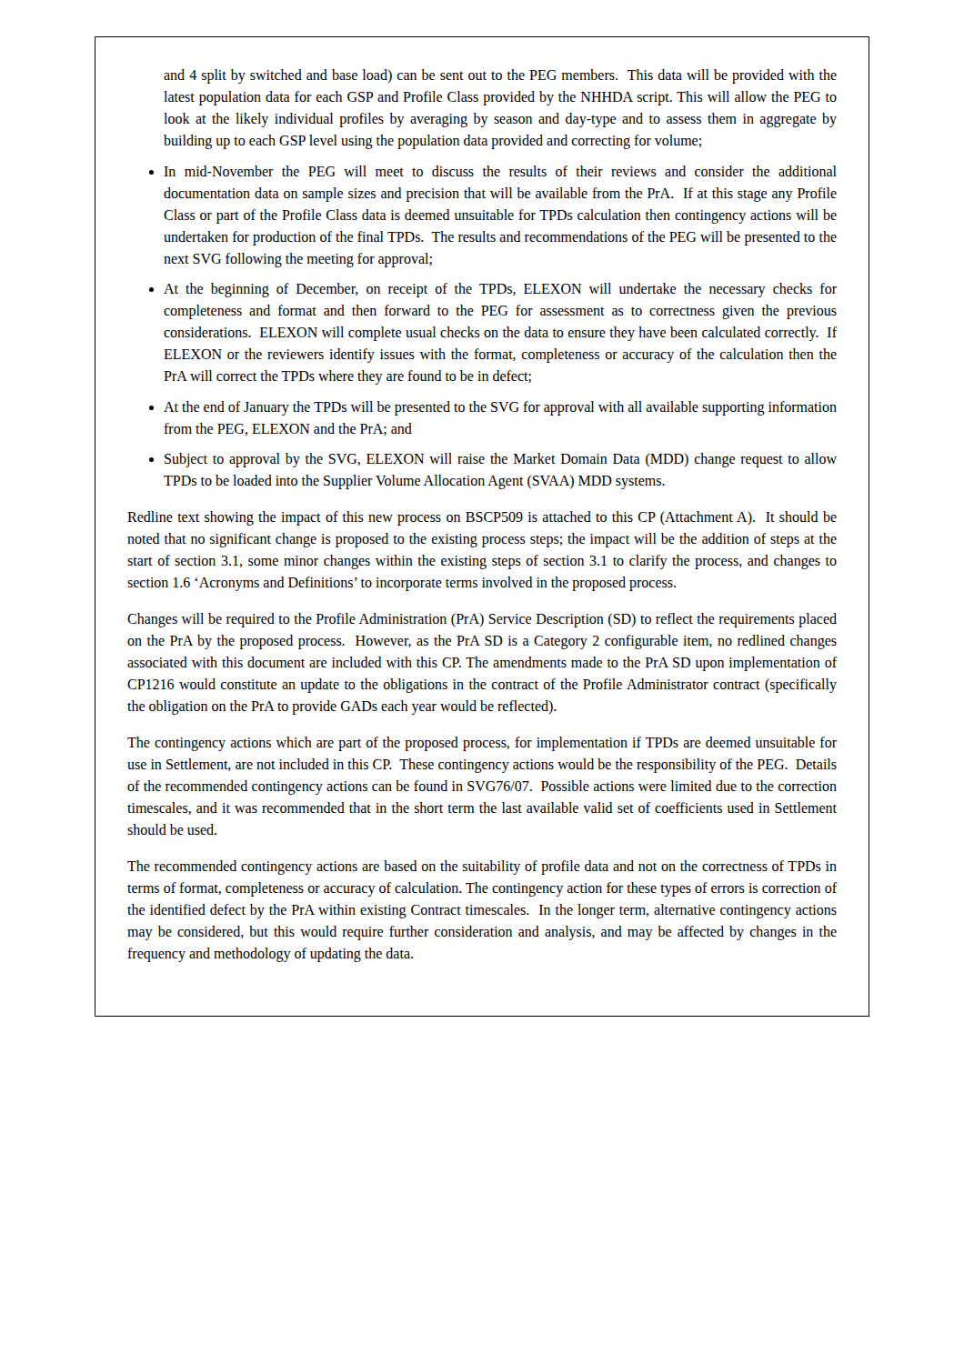and 4 split by switched and base load) can be sent out to the PEG members. This data will be provided with the latest population data for each GSP and Profile Class provided by the NHHDA script. This will allow the PEG to look at the likely individual profiles by averaging by season and day-type and to assess them in aggregate by building up to each GSP level using the population data provided and correcting for volume;
In mid-November the PEG will meet to discuss the results of their reviews and consider the additional documentation data on sample sizes and precision that will be available from the PrA. If at this stage any Profile Class or part of the Profile Class data is deemed unsuitable for TPDs calculation then contingency actions will be undertaken for production of the final TPDs. The results and recommendations of the PEG will be presented to the next SVG following the meeting for approval;
At the beginning of December, on receipt of the TPDs, ELEXON will undertake the necessary checks for completeness and format and then forward to the PEG for assessment as to correctness given the previous considerations. ELEXON will complete usual checks on the data to ensure they have been calculated correctly. If ELEXON or the reviewers identify issues with the format, completeness or accuracy of the calculation then the PrA will correct the TPDs where they are found to be in defect;
At the end of January the TPDs will be presented to the SVG for approval with all available supporting information from the PEG, ELEXON and the PrA; and
Subject to approval by the SVG, ELEXON will raise the Market Domain Data (MDD) change request to allow TPDs to be loaded into the Supplier Volume Allocation Agent (SVAA) MDD systems.
Redline text showing the impact of this new process on BSCP509 is attached to this CP (Attachment A). It should be noted that no significant change is proposed to the existing process steps; the impact will be the addition of steps at the start of section 3.1, some minor changes within the existing steps of section 3.1 to clarify the process, and changes to section 1.6 ‘Acronyms and Definitions’ to incorporate terms involved in the proposed process.
Changes will be required to the Profile Administration (PrA) Service Description (SD) to reflect the requirements placed on the PrA by the proposed process. However, as the PrA SD is a Category 2 configurable item, no redlined changes associated with this document are included with this CP. The amendments made to the PrA SD upon implementation of CP1216 would constitute an update to the obligations in the contract of the Profile Administrator contract (specifically the obligation on the PrA to provide GADs each year would be reflected).
The contingency actions which are part of the proposed process, for implementation if TPDs are deemed unsuitable for use in Settlement, are not included in this CP. These contingency actions would be the responsibility of the PEG. Details of the recommended contingency actions can be found in SVG76/07. Possible actions were limited due to the correction timescales, and it was recommended that in the short term the last available valid set of coefficients used in Settlement should be used.
The recommended contingency actions are based on the suitability of profile data and not on the correctness of TPDs in terms of format, completeness or accuracy of calculation. The contingency action for these types of errors is correction of the identified defect by the PrA within existing Contract timescales. In the longer term, alternative contingency actions may be considered, but this would require further consideration and analysis, and may be affected by changes in the frequency and methodology of updating the data.